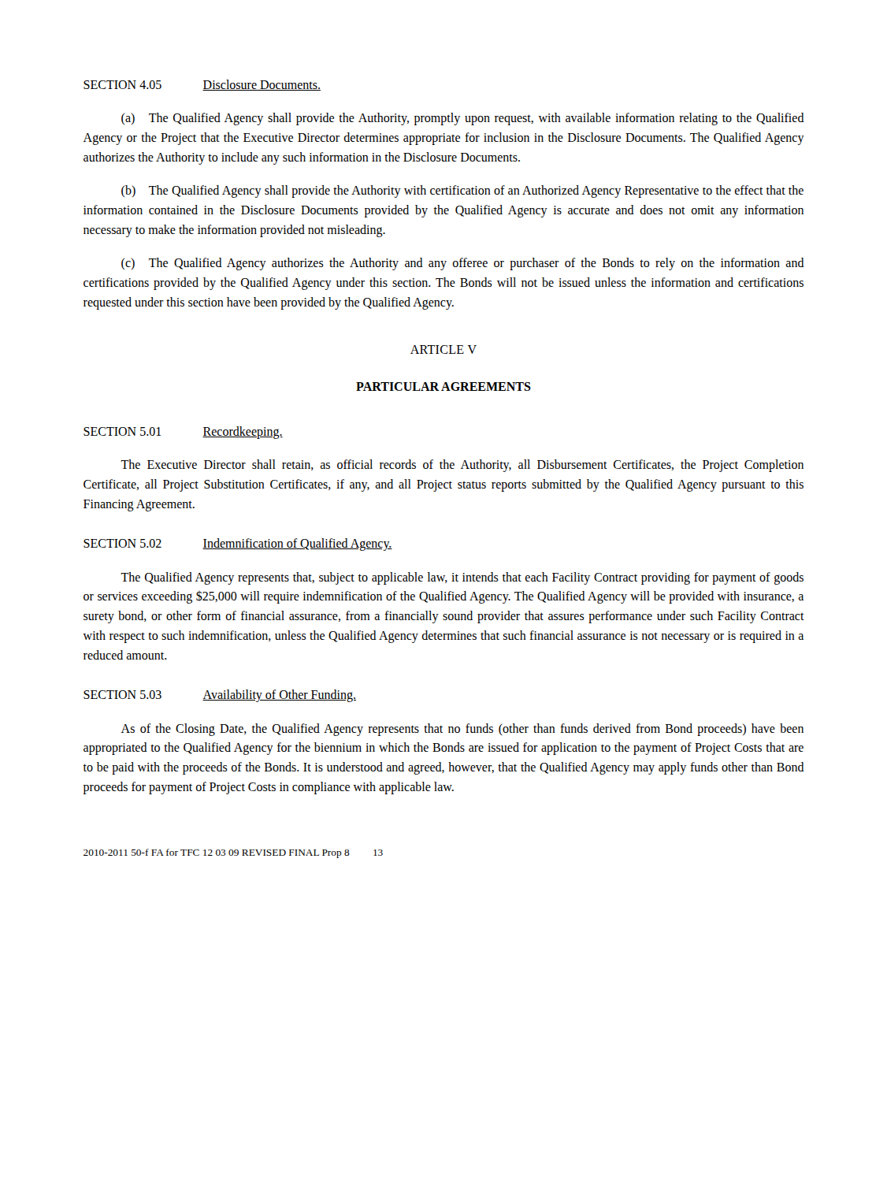SECTION 4.05 Disclosure Documents.
(a) The Qualified Agency shall provide the Authority, promptly upon request, with available information relating to the Qualified Agency or the Project that the Executive Director determines appropriate for inclusion in the Disclosure Documents. The Qualified Agency authorizes the Authority to include any such information in the Disclosure Documents.
(b) The Qualified Agency shall provide the Authority with certification of an Authorized Agency Representative to the effect that the information contained in the Disclosure Documents provided by the Qualified Agency is accurate and does not omit any information necessary to make the information provided not misleading.
(c) The Qualified Agency authorizes the Authority and any offeree or purchaser of the Bonds to rely on the information and certifications provided by the Qualified Agency under this section. The Bonds will not be issued unless the information and certifications requested under this section have been provided by the Qualified Agency.
ARTICLE V
PARTICULAR AGREEMENTS
SECTION 5.01 Recordkeeping.
The Executive Director shall retain, as official records of the Authority, all Disbursement Certificates, the Project Completion Certificate, all Project Substitution Certificates, if any, and all Project status reports submitted by the Qualified Agency pursuant to this Financing Agreement.
SECTION 5.02 Indemnification of Qualified Agency.
The Qualified Agency represents that, subject to applicable law, it intends that each Facility Contract providing for payment of goods or services exceeding $25,000 will require indemnification of the Qualified Agency. The Qualified Agency will be provided with insurance, a surety bond, or other form of financial assurance, from a financially sound provider that assures performance under such Facility Contract with respect to such indemnification, unless the Qualified Agency determines that such financial assurance is not necessary or is required in a reduced amount.
SECTION 5.03 Availability of Other Funding.
As of the Closing Date, the Qualified Agency represents that no funds (other than funds derived from Bond proceeds) have been appropriated to the Qualified Agency for the biennium in which the Bonds are issued for application to the payment of Project Costs that are to be paid with the proceeds of the Bonds. It is understood and agreed, however, that the Qualified Agency may apply funds other than Bond proceeds for payment of Project Costs in compliance with applicable law.
2010-2011 50-f FA for TFC 12 03 09 REVISED FINAL Prop 813